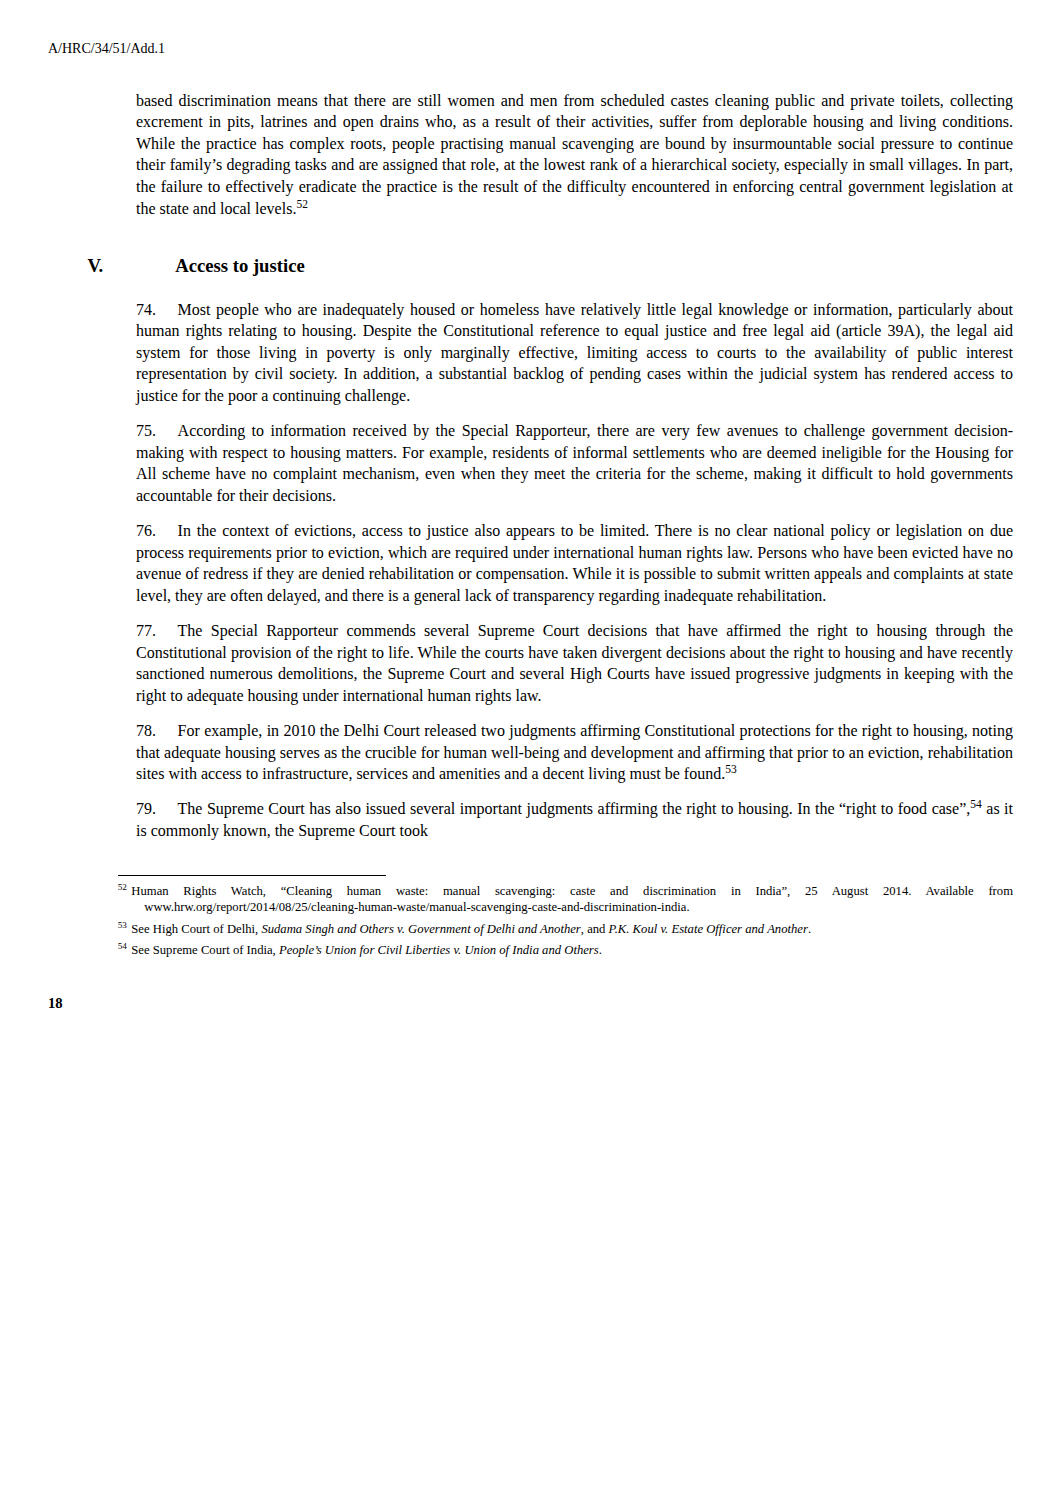A/HRC/34/51/Add.1
based discrimination means that there are still women and men from scheduled castes cleaning public and private toilets, collecting excrement in pits, latrines and open drains who, as a result of their activities, suffer from deplorable housing and living conditions. While the practice has complex roots, people practising manual scavenging are bound by insurmountable social pressure to continue their family’s degrading tasks and are assigned that role, at the lowest rank of a hierarchical society, especially in small villages. In part, the failure to effectively eradicate the practice is the result of the difficulty encountered in enforcing central government legislation at the state and local levels.52
V. Access to justice
74. Most people who are inadequately housed or homeless have relatively little legal knowledge or information, particularly about human rights relating to housing. Despite the Constitutional reference to equal justice and free legal aid (article 39A), the legal aid system for those living in poverty is only marginally effective, limiting access to courts to the availability of public interest representation by civil society. In addition, a substantial backlog of pending cases within the judicial system has rendered access to justice for the poor a continuing challenge.
75. According to information received by the Special Rapporteur, there are very few avenues to challenge government decision-making with respect to housing matters. For example, residents of informal settlements who are deemed ineligible for the Housing for All scheme have no complaint mechanism, even when they meet the criteria for the scheme, making it difficult to hold governments accountable for their decisions.
76. In the context of evictions, access to justice also appears to be limited. There is no clear national policy or legislation on due process requirements prior to eviction, which are required under international human rights law. Persons who have been evicted have no avenue of redress if they are denied rehabilitation or compensation. While it is possible to submit written appeals and complaints at state level, they are often delayed, and there is a general lack of transparency regarding inadequate rehabilitation.
77. The Special Rapporteur commends several Supreme Court decisions that have affirmed the right to housing through the Constitutional provision of the right to life. While the courts have taken divergent decisions about the right to housing and have recently sanctioned numerous demolitions, the Supreme Court and several High Courts have issued progressive judgments in keeping with the right to adequate housing under international human rights law.
78. For example, in 2010 the Delhi Court released two judgments affirming Constitutional protections for the right to housing, noting that adequate housing serves as the crucible for human well-being and development and affirming that prior to an eviction, rehabilitation sites with access to infrastructure, services and amenities and a decent living must be found.53
79. The Supreme Court has also issued several important judgments affirming the right to housing. In the “right to food case”,54 as it is commonly known, the Supreme Court took
52Human Rights Watch, “Cleaning human waste: manual scavenging: caste and discrimination in India”, 25 August 2014. Available from www.hrw.org/report/2014/08/25/cleaning-human-waste/manual-scavenging-caste-and-discrimination-india.
53See High Court of Delhi, Sudama Singh and Others v. Government of Delhi and Another, and P.K. Koul v. Estate Officer and Another.
54See Supreme Court of India, People’s Union for Civil Liberties v. Union of India and Others.
18